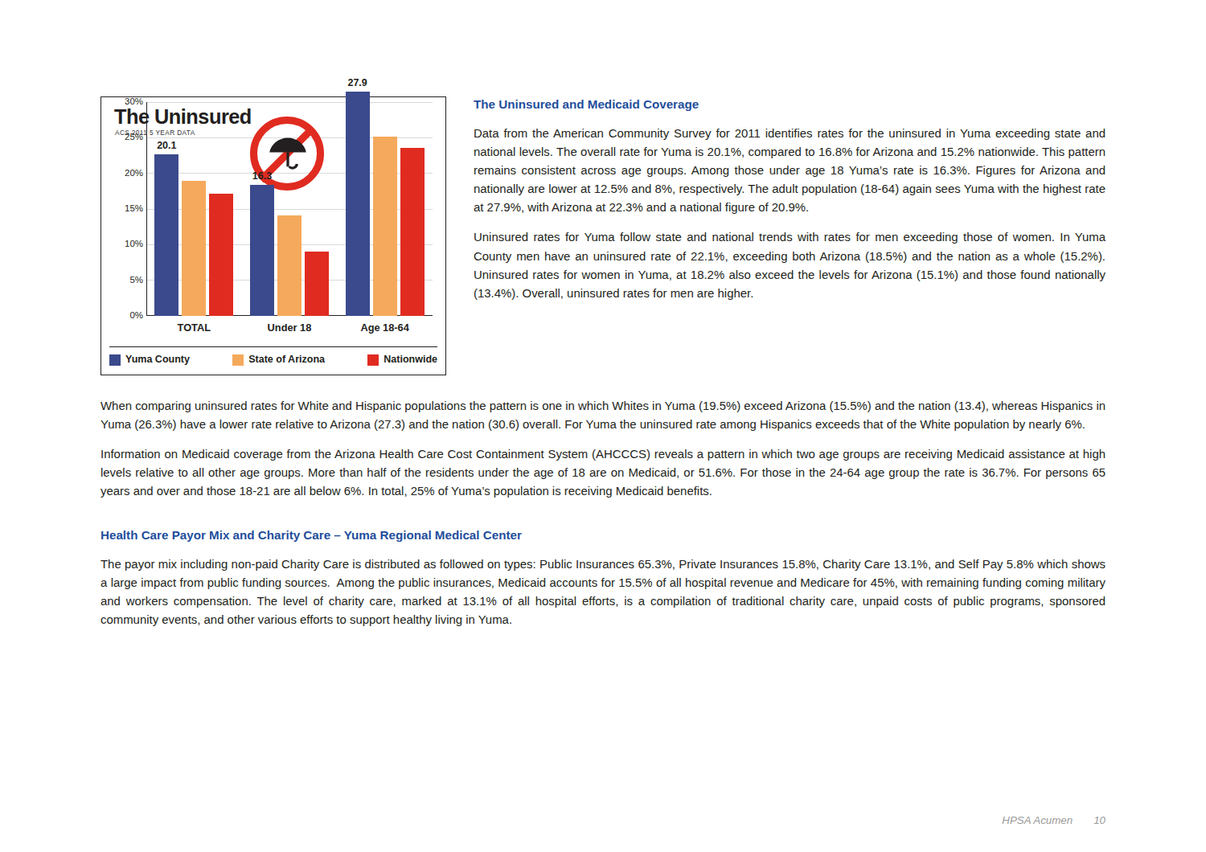The Uninsured
ACS 2011 5 YEAR DATA
30% 25% 20% 15% 10% 5% 0%
20.1
16.3
27.9
TOTAL
Under 18
Age 18-64
Yuma County State of Arizona Nationwide
The Uninsured and Medicaid Coverage
Data from the American Community Survey for 2011 identifies rates for the uninsured in Yuma exceeding state and national levels. The overall rate for Yuma is 20.1%, compared to 16.8% for Arizona and 15.2% nationwide. This pattern remains consistent across age groups. Among those under age 18 Yuma’s rate is 16.3%. Figures for Arizona and nationally are lower at 12.5% and 8%, respectively. The adult population (18-64) again sees Yuma with the highest rate at 27.9%, with Arizona at 22.3% and a national figure of 20.9%.
Uninsured rates for Yuma follow state and national trends with rates for men exceeding those of women. In Yuma County men have an uninsured rate of 22.1%, exceeding both Arizona (18.5%) and the nation as a whole (15.2%). Uninsured rates for women in Yuma, at 18.2% also exceed the levels for Arizona (15.1%) and those found nationally (13.4%). Overall, uninsured rates for men are higher.
When comparing uninsured rates for White and Hispanic populations the pattern is one in which Whites in Yuma (19.5%) exceed Arizona (15.5%) and the nation (13.4), whereas Hispanics in Yuma (26.3%) have a lower rate relative to Arizona (27.3) and the nation (30.6) overall. For Yuma the uninsured rate among Hispanics exceeds that of the White population by nearly 6%.
Information on Medicaid coverage from the Arizona Health Care Cost Containment System (AHCCCS) reveals a pattern in which two age groups are receiving Medicaid assistance at high levels relative to all other age groups. More than half of the residents under the age of 18 are on Medicaid, or 51.6%. For those in the 24-64 age group the rate is 36.7%. For persons 65 years and over and those 18-21 are all below 6%. In total, 25% of Yuma’s population is receiving Medicaid benefits.
Health Care Payor Mix and Charity Care – Yuma Regional Medical Center
The payor mix including non-paid Charity Care is distributed as followed on types: Public Insurances 65.3%, Private Insurances 15.8%, Charity Care 13.1%, and Self Pay 5.8% which shows a large impact from public funding sources. Among the public insurances, Medicaid accounts for 15.5% of all hospital revenue and Medicare for 45%, with remaining funding coming military and workers compensation. The level of charity care, marked at 13.1% of all hospital efforts, is a compilation of traditional charity care, unpaid costs of public programs, sponsored community events, and other various efforts to support healthy living in Yuma.
HPSA Acumen10